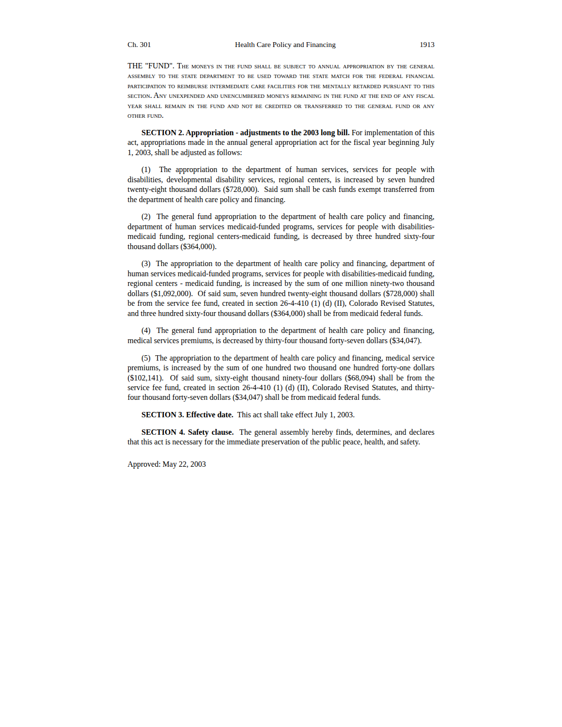Ch. 301
Health Care Policy and Financing
1913
THE "FUND". The moneys in the fund shall be subject to annual appropriation by the general assembly to the state department to be used toward the state match for the federal financial participation to reimburse intermediate care facilities for the mentally retarded pursuant to this section. Any unexpended and unencumbered moneys remaining in the fund at the end of any fiscal year shall remain in the fund and not be credited or transferred to the general fund or any other fund.
SECTION 2. Appropriation - adjustments to the 2003 long bill. For implementation of this act, appropriations made in the annual general appropriation act for the fiscal year beginning July 1, 2003, shall be adjusted as follows:
(1) The appropriation to the department of human services, services for people with disabilities, developmental disability services, regional centers, is increased by seven hundred twenty-eight thousand dollars ($728,000). Said sum shall be cash funds exempt transferred from the department of health care policy and financing.
(2) The general fund appropriation to the department of health care policy and financing, department of human services medicaid-funded programs, services for people with disabilities-medicaid funding, regional centers-medicaid funding, is decreased by three hundred sixty-four thousand dollars ($364,000).
(3) The appropriation to the department of health care policy and financing, department of human services medicaid-funded programs, services for people with disabilities-medicaid funding, regional centers - medicaid funding, is increased by the sum of one million ninety-two thousand dollars ($1,092,000). Of said sum, seven hundred twenty-eight thousand dollars ($728,000) shall be from the service fee fund, created in section 26-4-410 (1) (d) (II), Colorado Revised Statutes, and three hundred sixty-four thousand dollars ($364,000) shall be from medicaid federal funds.
(4) The general fund appropriation to the department of health care policy and financing, medical services premiums, is decreased by thirty-four thousand forty-seven dollars ($34,047).
(5) The appropriation to the department of health care policy and financing, medical service premiums, is increased by the sum of one hundred two thousand one hundred forty-one dollars ($102,141). Of said sum, sixty-eight thousand ninety-four dollars ($68,094) shall be from the service fee fund, created in section 26-4-410 (1) (d) (II), Colorado Revised Statutes, and thirty-four thousand forty-seven dollars ($34,047) shall be from medicaid federal funds.
SECTION 3. Effective date. This act shall take effect July 1, 2003.
SECTION 4. Safety clause. The general assembly hereby finds, determines, and declares that this act is necessary for the immediate preservation of the public peace, health, and safety.
Approved: May 22, 2003